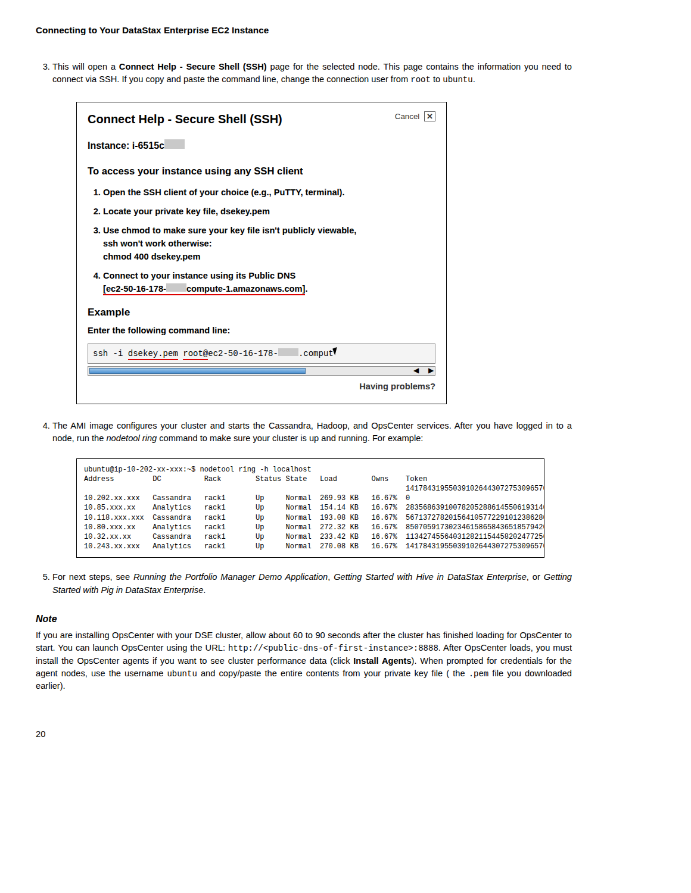Connecting to Your DataStax Enterprise EC2 Instance
This will open a Connect Help - Secure Shell (SSH) page for the selected node. This page contains the information you need to connect via SSH. If you copy and paste the command line, change the connection user from root to ubuntu.
Connect Help - Secure Shell (SSH) Cancel ✕
Instance: i-6515cxxxx
To access your instance using any SSH client
Open the SSH client of your choice (e.g., PuTTY, terminal).
Locate your private key file, dsekey.pem
Use chmod to make sure your key file isn't publicly viewable,
ssh won't work otherwise:
chmod 400 dsekey.pem
Connect to your instance using its Public DNS
[ec2-50-16-178-xxxcompute-1.amazonaws.com].
Example
Enter the following command line:
ssh -i dsekey.pem root@ec2-50-16-178-xxx.comput
◀▶
Having problems?
The AMI image configures your cluster and starts the Cassandra, Hadoop, and OpsCenter services. After you have logged in to a node, run the nodetool ring command to make sure your cluster is up and running. For example:
ubuntu@ip-10-202-xx-xxx:~$ nodetool ring -h localhost
Address         DC          Rack        Status State   Load        Owns    Token
                                                                           141784319550391026443072753096570088106
10.202.xx.xxx   Cassandra   rack1       Up     Normal  269.93 KB   16.67%  0
10.85.xxx.xx    Analytics   rack1       Up     Normal  154.14 KB   16.67%  28356863910078205288614550619314017621
10.118.xxx.xxx  Cassandra   rack1       Up     Normal  193.08 KB   16.67%  56713727820156410577229101238628035242
10.80.xxx.xx    Analytics   rack1       Up     Normal  272.32 KB   16.67%  85070591730234615865843651857942052863
10.32.xx.xx     Cassandra   rack1       Up     Normal  233.42 KB   16.67%  113427455640312821154458202477256070485
10.243.xx.xxx   Analytics   rack1       Up     Normal  270.08 KB   16.67%  141784319550391026443072753096570088106
For next steps, see Running the Portfolio Manager Demo Application, Getting Started with Hive in DataStax Enterprise, or Getting Started with Pig in DataStax Enterprise.
Note
If you are installing OpsCenter with your DSE cluster, allow about 60 to 90 seconds after the cluster has finished loading for OpsCenter to start. You can launch OpsCenter using the URL: http://<public-dns-of-first-instance>:8888. After OpsCenter loads, you must install the OpsCenter agents if you want to see cluster performance data (click Install Agents). When prompted for credentials for the agent nodes, use the username ubuntu and copy/paste the entire contents from your private key file ( the .pem file you downloaded earlier).
20